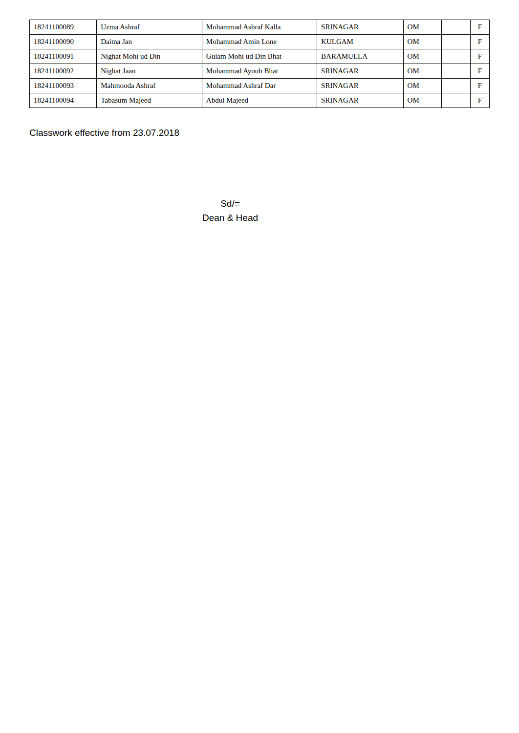| 18241100089 | Uzma Ashraf | Mohammad Ashraf Kalla | SRINAGAR | OM | | F |
| 18241100090 | Daima Jan | Mohammad Amin Lone | KULGAM | OM | | F |
| 18241100091 | Nighat Mohi ud Din | Gulam Mohi ud Din Bhat | BARAMULLA | OM | | F |
| 18241100092 | Nighat Jaan | Mohammad Ayoub Bhat | SRINAGAR | OM | | F |
| 18241100093 | Mahmooda Ashraf | Mohammad Ashraf Dar | SRINAGAR | OM | | F |
| 18241100094 | Tabasum Majeed | Abdul Majeed | SRINAGAR | OM | | F |
Classwork effective from 23.07.2018
Sd/=
Dean & Head